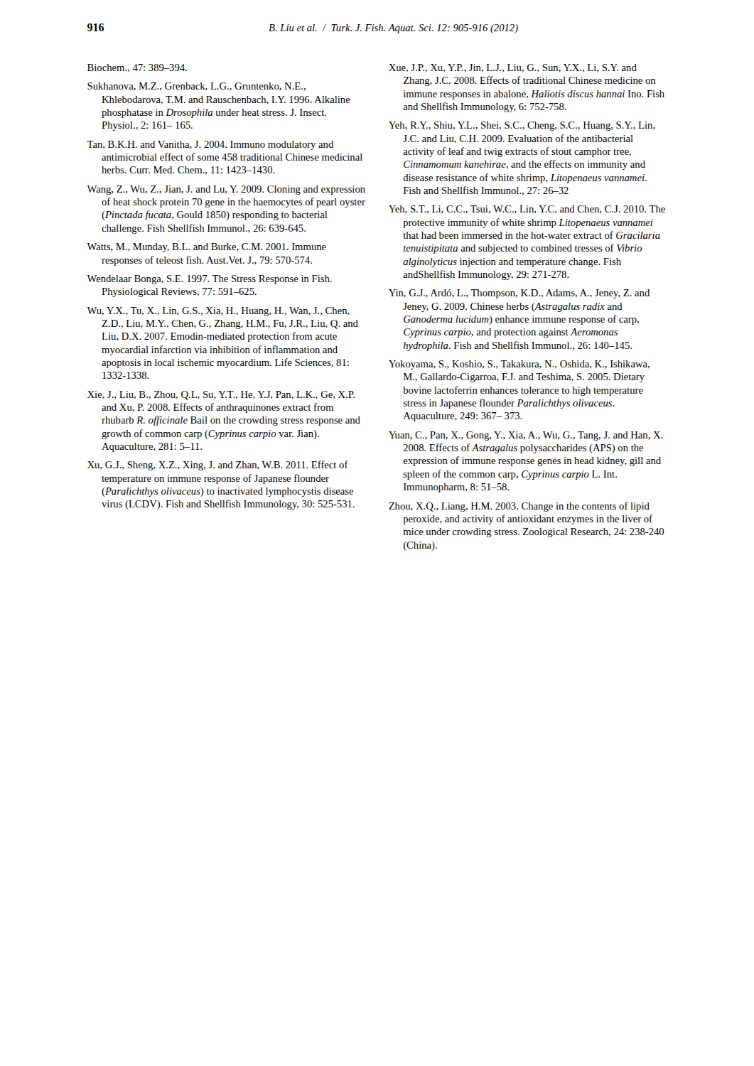916 B. Liu et al. / Turk. J. Fish. Aquat. Sci. 12: 905-916 (2012)
Biochem., 47: 389–394.
Sukhanova, M.Z., Grenback, L.G., Gruntenko, N.E., Khlebodarova, T.M. and Rauschenbach, I.Y. 1996. Alkaline phosphatase in Drosophila under heat stress. J. Insect. Physiol., 2: 161– 165.
Tan, B.K.H. and Vanitha, J. 2004. Immuno modulatory and antimicrobial effect of some 458 traditional Chinese medicinal herbs. Curr. Med. Chem., 11: 1423–1430.
Wang, Z., Wu, Z., Jian, J. and Lu, Y. 2009. Cloning and expression of heat shock protein 70 gene in the haemocytes of pearl oyster (Pinctada fucata, Gould 1850) responding to bacterial challenge. Fish Shellfish Immunol., 26: 639-645.
Watts, M., Munday, B.L. and Burke, C.M. 2001. Immune responses of teleost fish. Aust.Vet. J., 79: 570-574.
Wendelaar Bonga, S.E. 1997. The Stress Response in Fish. Physiological Reviews, 77: 591–625.
Wu, Y.X., Tu, X., Lin, G.S., Xia, H., Huang, H., Wan, J., Chen, Z.D., Liu, M.Y., Chen, G., Zhang, H.M., Fu, J.R., Liu, Q. and Liu, D.X. 2007. Emodin-mediated protection from acute myocardial infarction via inhibition of inflammation and apoptosis in local ischemic myocardium. Life Sciences, 81: 1332-1338.
Xie, J., Liu, B., Zhou, Q.L, Su, Y.T., He, Y.J, Pan, L.K., Ge, X.P. and Xu, P. 2008. Effects of anthraquinones extract from rhubarb R. officinale Bail on the crowding stress response and growth of common carp (Cyprinus carpio var. Jian). Aquaculture, 281: 5–11.
Xu, G.J., Sheng, X.Z., Xing, J. and Zhan, W.B. 2011. Effect of temperature on immune response of Japanese flounder (Paralichthys olivaceus) to inactivated lymphocystis disease virus (LCDV). Fish and Shellfish Immunology, 30: 525-531.
Xue, J.P., Xu, Y.P., Jin, L.J., Liu, G., Sun, Y.X., Li, S.Y. and Zhang, J.C. 2008. Effects of traditional Chinese medicine on immune responses in abalone, Haliotis discus hannai Ino. Fish and Shellfish Immunology, 6: 752-758.
Yeh, R.Y., Shiu, Y.L., Shei, S.C., Cheng, S.C., Huang, S.Y., Lin, J.C. and Liu, C.H. 2009. Evaluation of the antibacterial activity of leaf and twig extracts of stout camphor tree, Cinnamomum kanehirae, and the effects on immunity and disease resistance of white shrimp, Litopenaeus vannamei. Fish and Shellfish Immunol., 27: 26–32
Yeh, S.T., Li, C.C., Tsui, W.C., Lin, Y.C. and Chen, C.J. 2010. The protective immunity of white shrimp Litopenaeus vannamei that had been immersed in the hot-water extract of Gracilaria tenuistipitata and subjected to combined tresses of Vibrio alginolyticus injection and temperature change. Fish andShellfish Immunology, 29: 271-278.
Yin, G.J., Ardó, L., Thompson, K.D., Adams, A., Jeney, Z. and Jeney, G. 2009. Chinese herbs (Astragalus radix and Ganoderma lucidum) enhance immune response of carp, Cyprinus carpio, and protection against Aeromonas hydrophila. Fish and Shellfish Immunol., 26: 140–145.
Yokoyama, S., Koshio, S., Takakura, N., Oshida, K., Ishikawa, M., Gallardo-Cigarroa, F.J. and Teshima, S. 2005. Dietary bovine lactoferrin enhances tolerance to high temperature stress in Japanese flounder Paralichthys olivaceus. Aquaculture, 249: 367– 373.
Yuan, C., Pan, X., Gong, Y., Xia, A., Wu, G., Tang, J. and Han, X. 2008. Effects of Astragalus polysaccharides (APS) on the expression of immune response genes in head kidney, gill and spleen of the common carp, Cyprinus carpio L. Int. Immunopharm, 8: 51–58.
Zhou, X.Q., Liang, H.M. 2003. Change in the contents of lipid peroxide, and activity of antioxidant enzymes in the liver of mice under crowding stress. Zoological Research, 24: 238-240 (China).